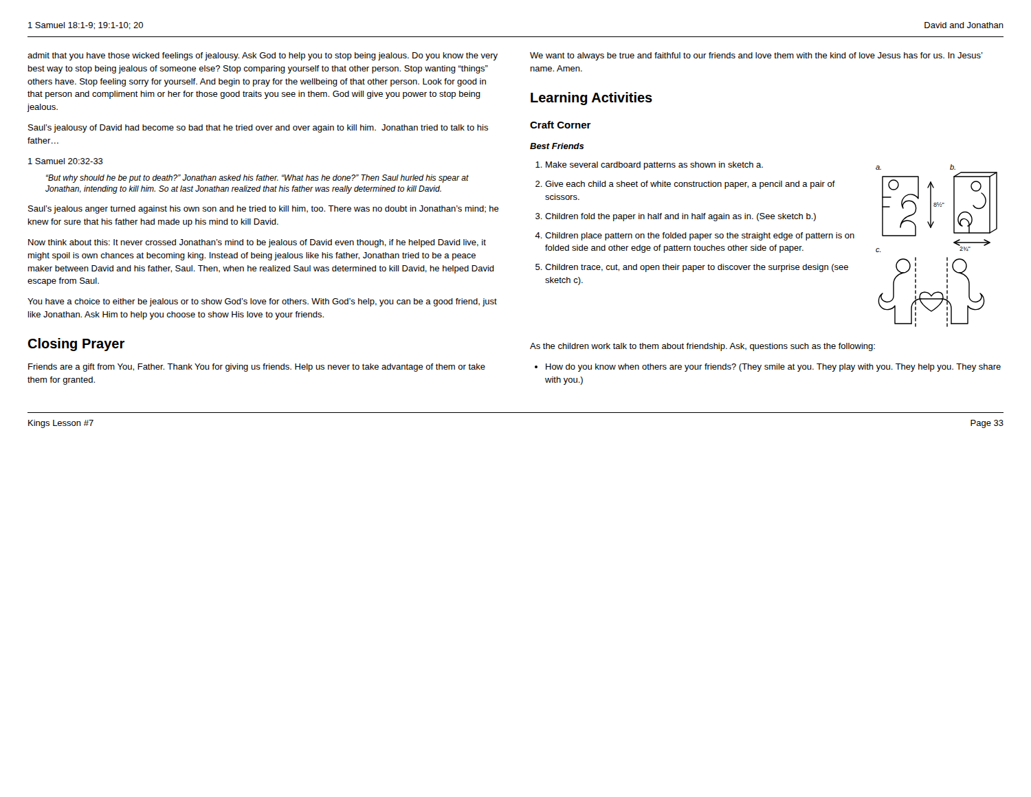1 Samuel 18:1-9; 19:1-10; 20
David and Jonathan
admit that you have those wicked feelings of jealousy. Ask God to help you to stop being jealous. Do you know the very best way to stop being jealous of someone else? Stop comparing yourself to that other person. Stop wanting “things” others have. Stop feeling sorry for yourself. And begin to pray for the wellbeing of that other person. Look for good in that person and compliment him or her for those good traits you see in them. God will give you power to stop being jealous.
Saul’s jealousy of David had become so bad that he tried over and over again to kill him. Jonathan tried to talk to his father…
1 Samuel 20:32-33
“But why should he be put to death?” Jonathan asked his father. “What has he done?” Then Saul hurled his spear at Jonathan, intending to kill him. So at last Jonathan realized that his father was really determined to kill David.
Saul’s jealous anger turned against his own son and he tried to kill him, too. There was no doubt in Jonathan’s mind; he knew for sure that his father had made up his mind to kill David.
Now think about this: It never crossed Jonathan’s mind to be jealous of David even though, if he helped David live, it might spoil is own chances at becoming king. Instead of being jealous like his father, Jonathan tried to be a peace maker between David and his father, Saul. Then, when he realized Saul was determined to kill David, he helped David escape from Saul.
You have a choice to either be jealous or to show God’s love for others. With God’s help, you can be a good friend, just like Jonathan. Ask Him to help you choose to show His love to your friends.
Closing Prayer
Friends are a gift from You, Father. Thank You for giving us friends. Help us never to take advantage of them or take them for granted.
We want to always be true and faithful to our friends and love them with the kind of love Jesus has for us. In Jesus’ name. Amen.
Learning Activities
Craft Corner
Best Friends
Make several cardboard patterns as shown in sketch a.
Give each child a sheet of white construction paper, a pencil and a pair of scissors.
Children fold the paper in half and in half again as in. (See sketch b.)
Children place pattern on the folded paper so the straight edge of pattern is on folded side and other edge of pattern touches other side of paper.
Children trace, cut, and open their paper to discover the surprise design (see sketch c).
a. b. c. 8½" 2¾"
As the children work talk to them about friendship. Ask, questions such as the following:
How do you know when others are your friends? (They smile at you. They play with you. They help you. They share with you.)
Kings Lesson #7
Page 33